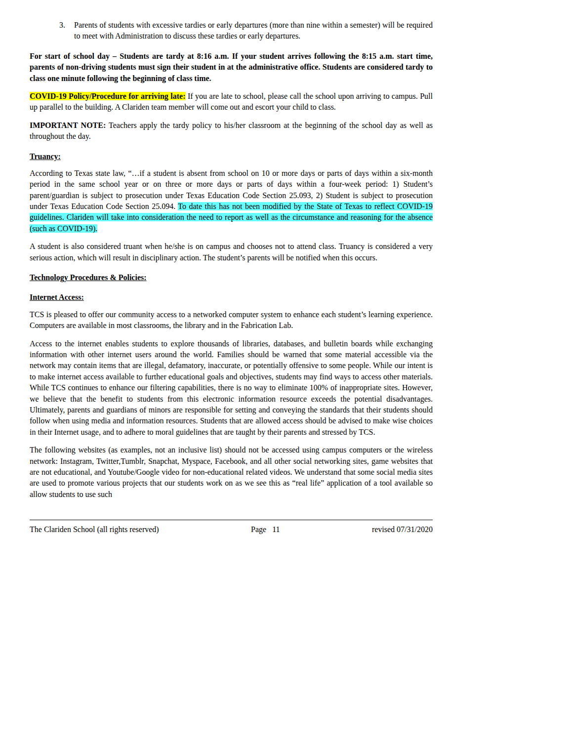3.
Parents of students with excessive tardies or early departures (more than nine within a semester) will be required to meet with Administration to discuss these tardies or early departures.
For start of school day – Students are tardy at 8:16 a.m. If your student arrives following the 8:15 a.m. start time, parents of non-driving students must sign their student in at the administrative office. Students are considered tardy to class one minute following the beginning of class time.
COVID-19 Policy/Procedure for arriving late: If you are late to school, please call the school upon arriving to campus. Pull up parallel to the building. A Clariden team member will come out and escort your child to class.
IMPORTANT NOTE: Teachers apply the tardy policy to his/her classroom at the beginning of the school day as well as throughout the day.
Truancy:
According to Texas state law, “…if a student is absent from school on 10 or more days or parts of days within a six-month period in the same school year or on three or more days or parts of days within a four-week period: 1) Student’s parent/guardian is subject to prosecution under Texas Education Code Section 25.093, 2) Student is subject to prosecution under Texas Education Code Section 25.094. To date this has not been modified by the State of Texas to reflect COVID-19 guidelines. Clariden will take into consideration the need to report as well as the circumstance and reasoning for the absence (such as COVID-19).
A student is also considered truant when he/she is on campus and chooses not to attend class. Truancy is considered a very serious action, which will result in disciplinary action. The student’s parents will be notified when this occurs.
Technology Procedures & Policies:
Internet Access:
TCS is pleased to offer our community access to a networked computer system to enhance each student’s learning experience. Computers are available in most classrooms, the library and in the Fabrication Lab.
Access to the internet enables students to explore thousands of libraries, databases, and bulletin boards while exchanging information with other internet users around the world. Families should be warned that some material accessible via the network may contain items that are illegal, defamatory, inaccurate, or potentially offensive to some people. While our intent is to make internet access available to further educational goals and objectives, students may find ways to access other materials. While TCS continues to enhance our filtering capabilities, there is no way to eliminate 100% of inappropriate sites. However, we believe that the benefit to students from this electronic information resource exceeds the potential disadvantages. Ultimately, parents and guardians of minors are responsible for setting and conveying the standards that their students should follow when using media and information resources. Students that are allowed access should be advised to make wise choices in their Internet usage, and to adhere to moral guidelines that are taught by their parents and stressed by TCS.
The following websites (as examples, not an inclusive list) should not be accessed using campus computers or the wireless network: Instagram, Twitter,Tumblr, Snapchat, Myspace, Facebook, and all other social networking sites, game websites that are not educational, and Youtube/Google video for non-educational related videos. We understand that some social media sites are used to promote various projects that our students work on as we see this as “real life” application of a tool available so allow students to use such
The Clariden School (all rights reserved)
Page 11
revised 07/31/2020